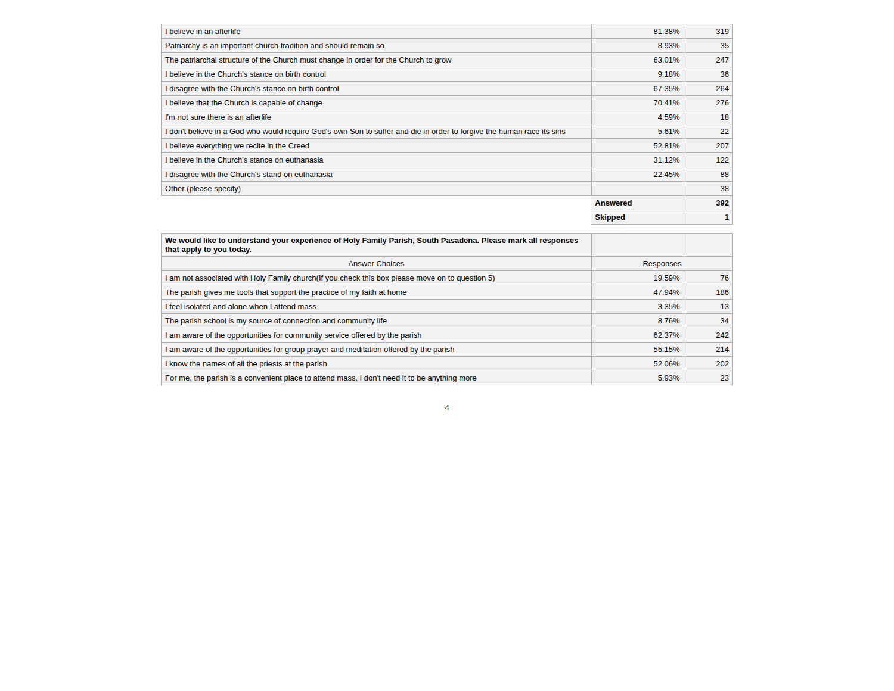| I believe in an afterlife | 81.38% | 319 |
| Patriarchy is an important church tradition and should remain so | 8.93% | 35 |
| The patriarchal structure of the Church must change in order for the Church to grow | 63.01% | 247 |
| I believe in the Church's stance on birth control | 9.18% | 36 |
| I disagree with the Church's stance on birth control | 67.35% | 264 |
| I believe that the Church is capable of change | 70.41% | 276 |
| I'm not sure there is an afterlife | 4.59% | 18 |
| I don't believe in a God who would require God's own Son to suffer and die in order to forgive the human race its sins | 5.61% | 22 |
| I believe everything we recite in the Creed | 52.81% | 207 |
| I believe in the Church's stance on euthanasia | 31.12% | 122 |
| I disagree with the Church's stand on euthanasia | 22.45% | 88 |
| Other (please specify) | | 38 |
| | Answered | 392 |
| | Skipped | 1 |
| We would like to understand your experience of Holy Family Parish, South Pasadena. Please mark all responses that apply to you today. | | |
| Answer Choices | Responses |
| I am not associated with Holy Family church(If you check this box please move on to question 5) | 19.59% | 76 |
| The parish gives me tools that support the practice of my faith at home | 47.94% | 186 |
| I feel isolated and alone when I attend mass | 3.35% | 13 |
| The parish school is my source of connection and community life | 8.76% | 34 |
| I am aware of the opportunities for community service offered by the parish | 62.37% | 242 |
| I am aware of the opportunities for group prayer and meditation offered by the parish | 55.15% | 214 |
| I know the names of all the priests at the parish | 52.06% | 202 |
| For me, the parish is a convenient place to attend mass, I don't need it to be anything more | 5.93% | 23 |
4